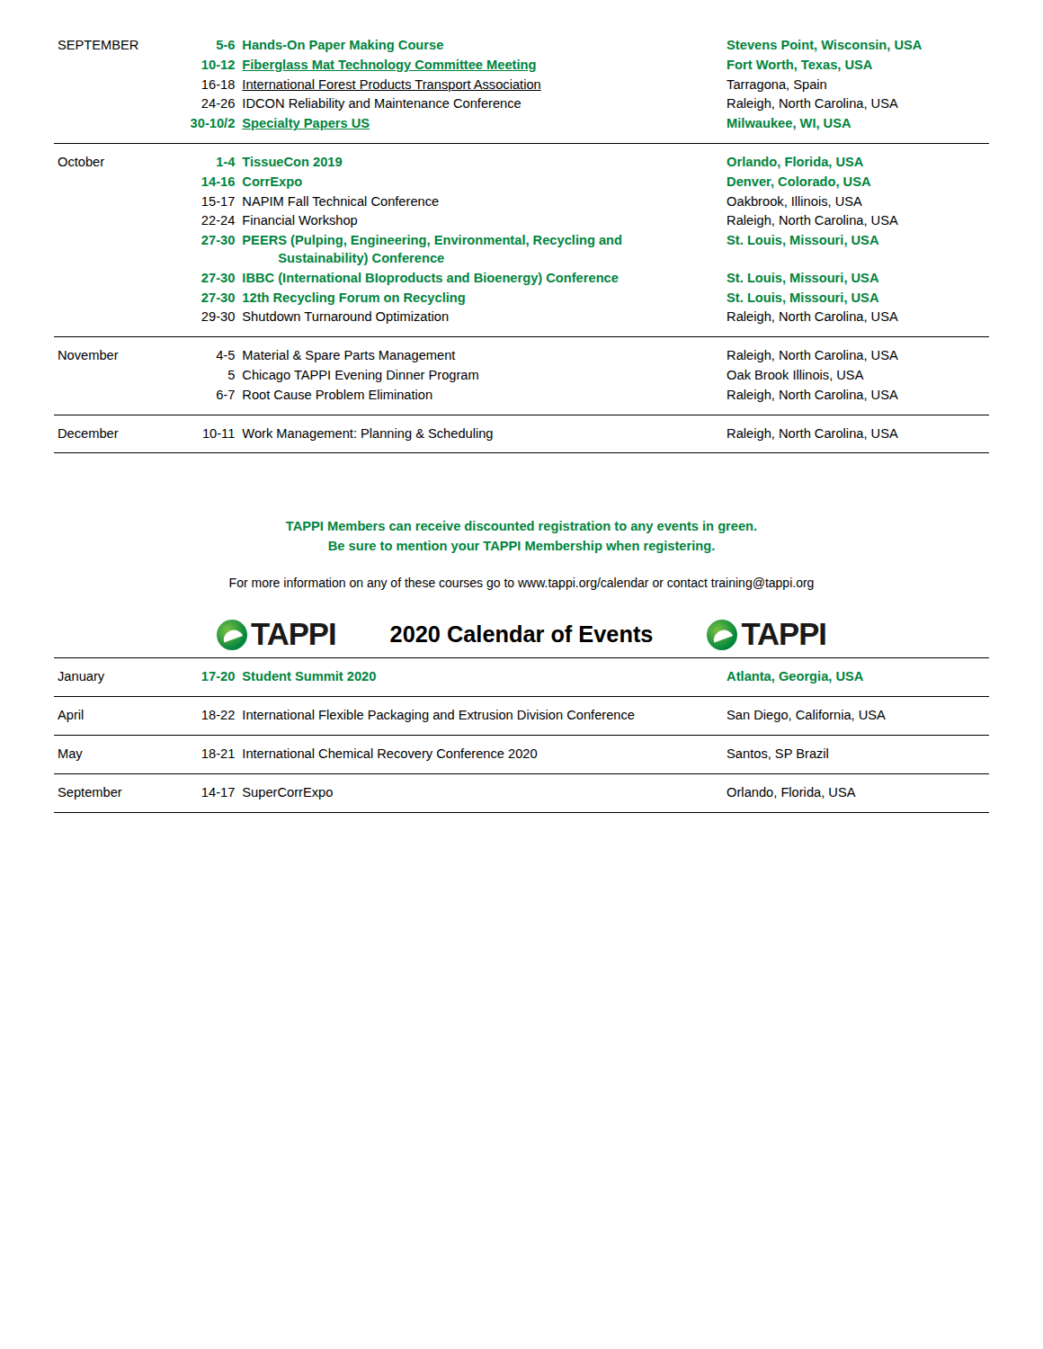| SEPTEMBER | 5-6 | Hands-On Paper Making Course | Stevens Point, Wisconsin, USA |
| | 10-12 | Fiberglass Mat Technology Committee Meeting | Fort Worth, Texas, USA |
| | 16-18 | International Forest Products Transport Association | Tarragona, Spain |
| | 24-26 | IDCON Reliability and Maintenance Conference | Raleigh, North Carolina, USA |
| | 30-10/2 | Specialty Papers US | Milwaukee, WI, USA |
| October | 1-4 | TissueCon 2019 | Orlando, Florida, USA |
| | 14-16 | CorrExpo | Denver, Colorado, USA |
| | 15-17 | NAPIM Fall Technical Conference | Oakbrook, Illinois, USA |
| | 22-24 | Financial Workshop | Raleigh, North Carolina, USA |
| | 27-30 | PEERS (Pulping, Engineering, Environmental, Recycling and Sustainability) Conference | St. Louis, Missouri, USA |
| | 27-30 | IBBC (International BIoproducts and Bioenergy) Conference | St. Louis, Missouri, USA |
| | 27-30 | 12th Recycling Forum on Recycling | St. Louis, Missouri, USA |
| | 29-30 | Shutdown Turnaround Optimization | Raleigh, North Carolina, USA |
| November | 4-5 | Material & Spare Parts Management | Raleigh, North Carolina, USA |
| | 5 | Chicago TAPPI Evening Dinner Program | Oak Brook Illinois, USA |
| | 6-7 | Root Cause Problem Elimination | Raleigh, North Carolina, USA |
| December | 10-11 | Work Management: Planning & Scheduling | Raleigh, North Carolina, USA |
TAPPI Members can receive discounted registration to any events in green.
Be sure to mention your TAPPI Membership when registering.
For more information on any of these courses go to www.tappi.org/calendar or contact training@tappi.org
TAPPI
2020 Calendar of Events
TAPPI
| January | 17-20 | Student Summit 2020 | Atlanta, Georgia, USA |
| April | 18-22 | International Flexible Packaging and Extrusion Division Conference | San Diego, California, USA |
| May | 18-21 | International Chemical Recovery Conference 2020 | Santos, SP Brazil |
| September | 14-17 | SuperCorrExpo | Orlando, Florida, USA |